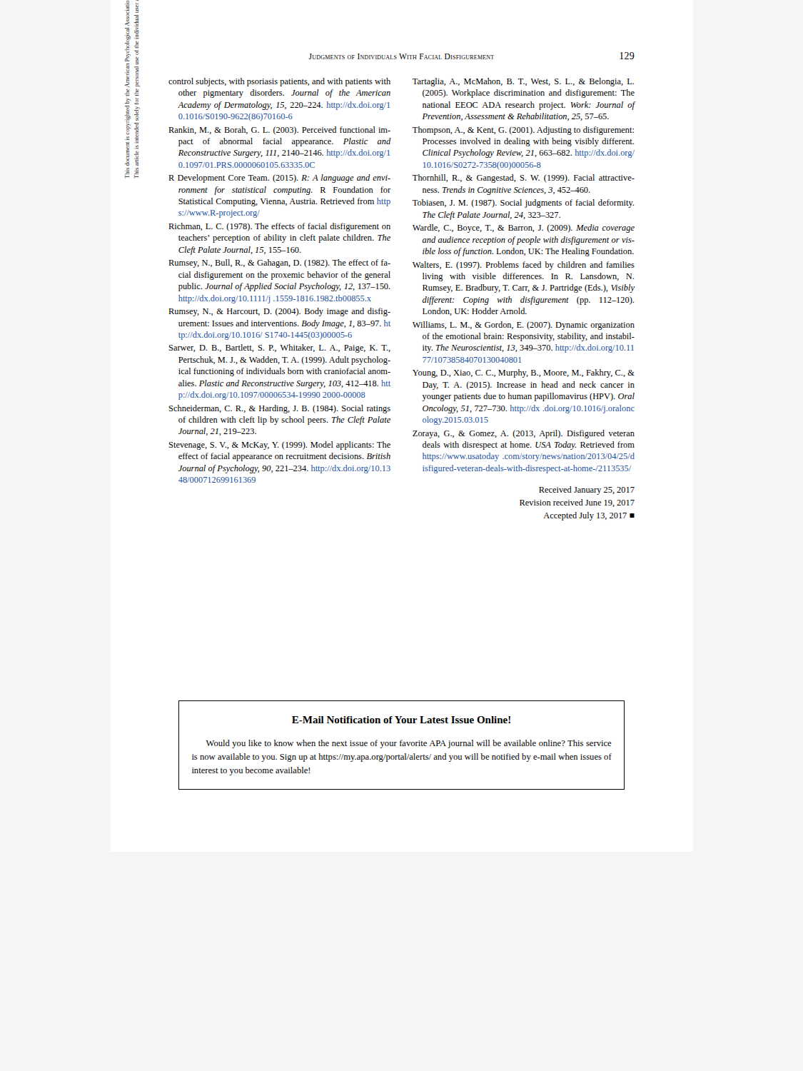This document is copyrighted by the American Psychological Association or one of its allied publishers. This article is intended solely for the personal use of the individual user and is not to be disseminated broadly.
Judgments of Individuals With Facial Disfigurement 129
control subjects, with psoriasis patients, and with patients with other pigmentary disorders. Journal of the American Academy of Dermatology, 15, 220–224. http://dx.doi.org/10.1016/S0190-9622(86)70160-6
Rankin, M., & Borah, G. L. (2003). Perceived functional impact of abnormal facial appearance. Plastic and Reconstructive Surgery, 111, 2140–2146. http://dx.doi.org/10.1097/01.PRS.0000060105.63335.0C
R Development Core Team. (2015). R: A language and environment for statistical computing. R Foundation for Statistical Computing, Vienna, Austria. Retrieved from https://www.R-project.org/
Richman, L. C. (1978). The effects of facial disfigurement on teachers’ perception of ability in cleft palate children. The Cleft Palate Journal, 15, 155–160.
Rumsey, N., Bull, R., & Gahagan, D. (1982). The effect of facial disfigurement on the proxemic behavior of the general public. Journal of Applied Social Psychology, 12, 137–150. http://dx.doi.org/10.1111/j .1559-1816.1982.tb00855.x
Rumsey, N., & Harcourt, D. (2004). Body image and disfigurement: Issues and interventions. Body Image, 1, 83–97. http://dx.doi.org/10.1016/ S1740-1445(03)00005-6
Sarwer, D. B., Bartlett, S. P., Whitaker, L. A., Paige, K. T., Pertschuk, M. J., & Wadden, T. A. (1999). Adult psychological functioning of individuals born with craniofacial anomalies. Plastic and Reconstructive Surgery, 103, 412–418. http://dx.doi.org/10.1097/00006534-19990 2000-00008
Schneiderman, C. R., & Harding, J. B. (1984). Social ratings of children with cleft lip by school peers. The Cleft Palate Journal, 21, 219–223.
Stevenage, S. V., & McKay, Y. (1999). Model applicants: The effect of facial appearance on recruitment decisions. British Journal of Psychology, 90, 221–234. http://dx.doi.org/10.1348/000712699161369
Tartaglia, A., McMahon, B. T., West, S. L., & Belongia, L. (2005). Workplace discrimination and disfigurement: The national EEOC ADA research project. Work: Journal of Prevention, Assessment & Rehabilitation, 25, 57–65.
Thompson, A., & Kent, G. (2001). Adjusting to disfigurement: Processes involved in dealing with being visibly different. Clinical Psychology Review, 21, 663–682. http://dx.doi.org/10.1016/S0272-7358(00)00056-8
Thornhill, R., & Gangestad, S. W. (1999). Facial attractiveness. Trends in Cognitive Sciences, 3, 452–460.
Tobiasen, J. M. (1987). Social judgments of facial deformity. The Cleft Palate Journal, 24, 323–327.
Wardle, C., Boyce, T., & Barron, J. (2009). Media coverage and audience reception of people with disfigurement or visible loss of function. London, UK: The Healing Foundation.
Walters, E. (1997). Problems faced by children and families living with visible differences. In R. Lansdown, N. Rumsey, E. Bradbury, T. Carr, & J. Partridge (Eds.), Visibly different: Coping with disfigurement (pp. 112–120). London, UK: Hodder Arnold.
Williams, L. M., & Gordon, E. (2007). Dynamic organization of the emotional brain: Responsivity, stability, and instability. The Neuroscientist, 13, 349–370. http://dx.doi.org/10.1177/10738584070130040801
Young, D., Xiao, C. C., Murphy, B., Moore, M., Fakhry, C., & Day, T. A. (2015). Increase in head and neck cancer in younger patients due to human papillomavirus (HPV). Oral Oncology, 51, 727–730. http://dx .doi.org/10.1016/j.oraloncology.2015.03.015
Zoraya, G., & Gomez, A. (2013, April). Disfigured veteran deals with disrespect at home. USA Today. Retrieved from https://www.usatoday .com/story/news/nation/2013/04/25/disfigured-veteran-deals-with-disrespect-at-home-/2113535/
Received January 25, 2017
Revision received June 19, 2017
Accepted July 13, 2017 ■
E-Mail Notification of Your Latest Issue Online!
Would you like to know when the next issue of your favorite APA journal will be available online? This service is now available to you. Sign up at https://my.apa.org/portal/alerts/ and you will be notified by e-mail when issues of interest to you become available!